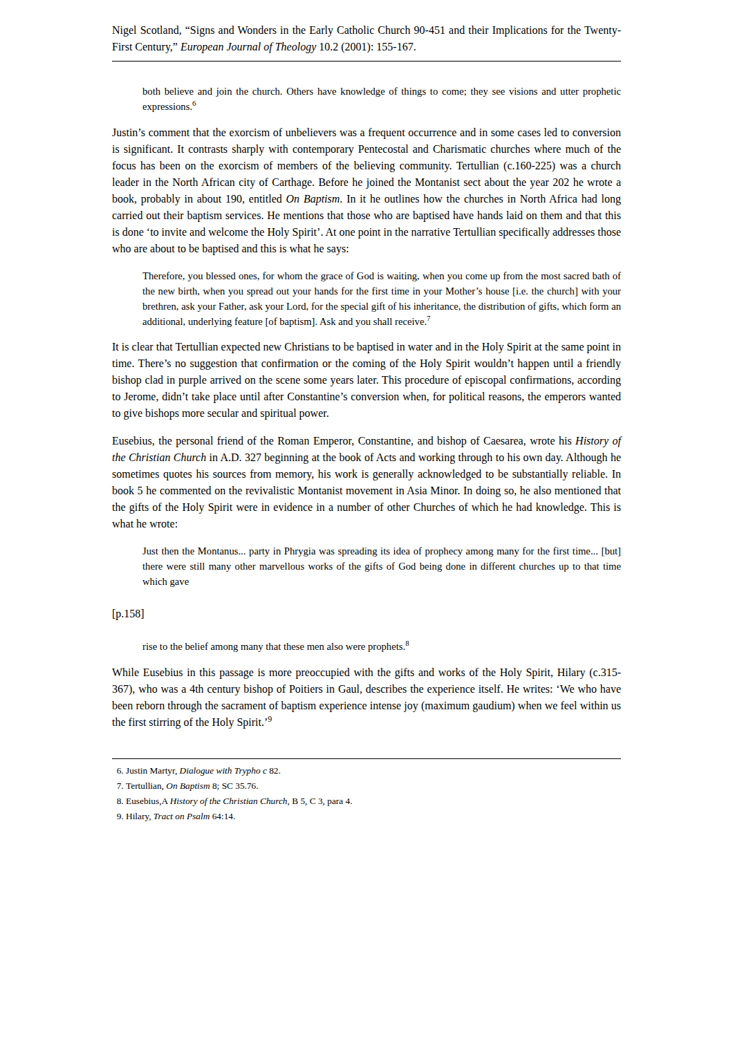Nigel Scotland, “Signs and Wonders in the Early Catholic Church 90-451 and their Implications for the Twenty-First Century,” European Journal of Theology 10.2 (2001): 155-167.
both believe and join the church. Others have knowledge of things to come; they see visions and utter prophetic expressions.6
Justin’s comment that the exorcism of unbelievers was a frequent occurrence and in some cases led to conversion is significant. It contrasts sharply with contemporary Pentecostal and Charismatic churches where much of the focus has been on the exorcism of members of the believing community. Tertullian (c.160-225) was a church leader in the North African city of Carthage. Before he joined the Montanist sect about the year 202 he wrote a book, probably in about 190, entitled On Baptism. In it he outlines how the churches in North Africa had long carried out their baptism services. He mentions that those who are baptised have hands laid on them and that this is done ‘to invite and welcome the Holy Spirit’. At one point in the narrative Tertullian specifically addresses those who are about to be baptised and this is what he says:
Therefore, you blessed ones, for whom the grace of God is waiting, when you come up from the most sacred bath of the new birth, when you spread out your hands for the first time in your Mother’s house [i.e. the church] with your brethren, ask your Father, ask your Lord, for the special gift of his inheritance, the distribution of gifts, which form an additional, underlying feature [of baptism]. Ask and you shall receive.7
It is clear that Tertullian expected new Christians to be baptised in water and in the Holy Spirit at the same point in time. There’s no suggestion that confirmation or the coming of the Holy Spirit wouldn’t happen until a friendly bishop clad in purple arrived on the scene some years later. This procedure of episcopal confirmations, according to Jerome, didn’t take place until after Constantine’s conversion when, for political reasons, the emperors wanted to give bishops more secular and spiritual power.
Eusebius, the personal friend of the Roman Emperor, Constantine, and bishop of Caesarea, wrote his History of the Christian Church in A.D. 327 beginning at the book of Acts and working through to his own day. Although he sometimes quotes his sources from memory, his work is generally acknowledged to be substantially reliable. In book 5 he commented on the revivalistic Montanist movement in Asia Minor. In doing so, he also mentioned that the gifts of the Holy Spirit were in evidence in a number of other Churches of which he had knowledge. This is what he wrote:
Just then the Montanus... party in Phrygia was spreading its idea of prophecy among many for the first time... [but] there were still many other marvellous works of the gifts of God being done in different churches up to that time which gave
[p.158]
rise to the belief among many that these men also were prophets.8
While Eusebius in this passage is more preoccupied with the gifts and works of the Holy Spirit, Hilary (c.315-367), who was a 4th century bishop of Poitiers in Gaul, describes the experience itself. He writes: ‘We who have been reborn through the sacrament of baptism experience intense joy (maximum gaudium) when we feel within us the first stirring of the Holy Spirit.’9
Justin Martyr, Dialogue with Trypho c 82.
Tertullian, On Baptism 8; SC 35.76.
Eusebius,A History of the Christian Church, B 5, C 3, para 4.
Hilary, Tract on Psalm 64:14.